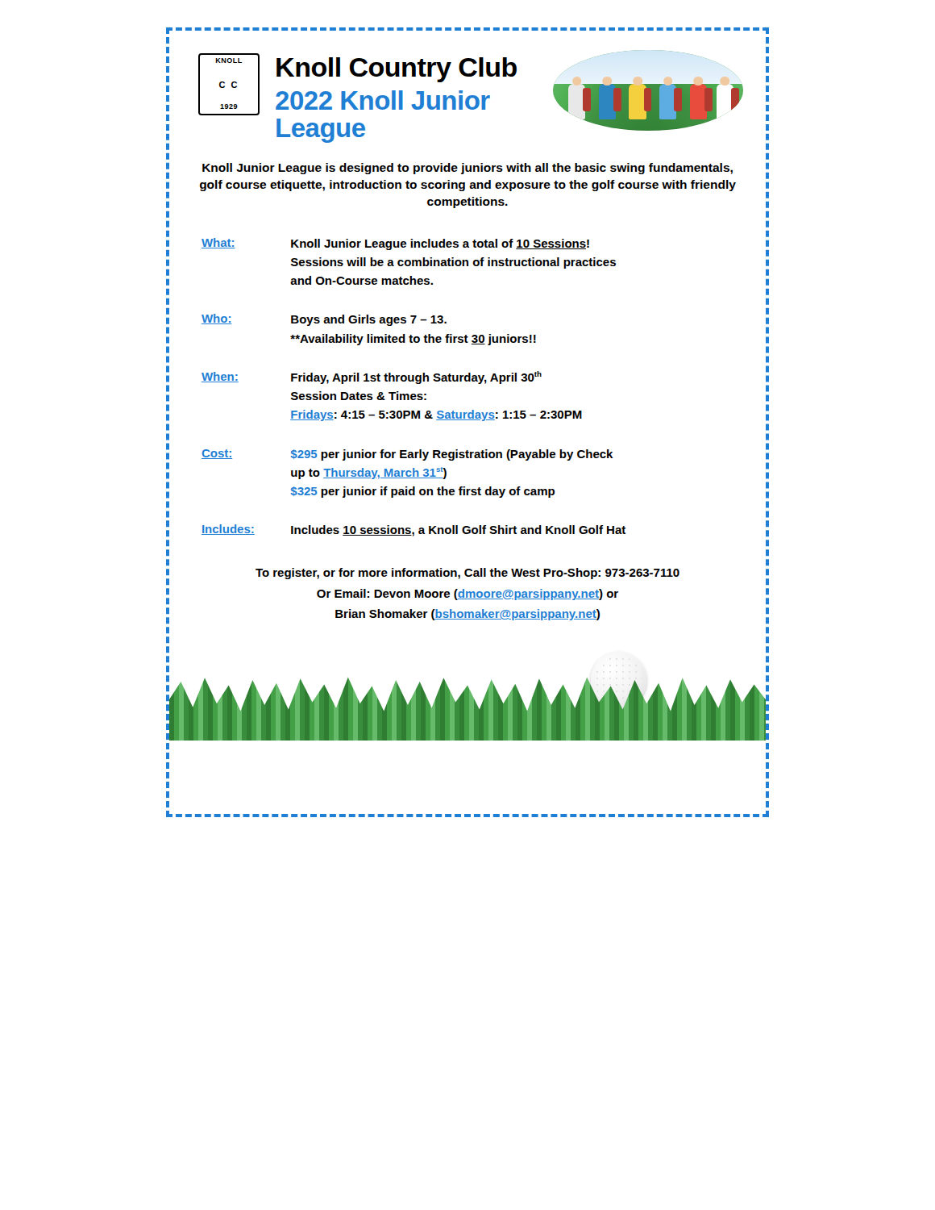KNOLL C C 1929
Knoll Country Club
2022 Knoll Junior League
Knoll Junior League is designed to provide juniors with all the basic swing fundamentals, golf course etiquette, introduction to scoring and exposure to the golf course with friendly competitions.
What:
Knoll Junior League includes a total of 10 Sessions! Sessions will be a combination of instructional practices and On-Course matches.
Who:
Boys and Girls ages 7 – 13. **Availability limited to the first 30 juniors!!
When:
Friday, April 1st through Saturday, April 30th Session Dates & Times: Fridays: 4:15 – 5:30PM & Saturdays: 1:15 – 2:30PM
Cost:
$295 per junior for Early Registration (Payable by Check up to Thursday, March 31st) $325 per junior if paid on the first day of camp
Includes:
Includes 10 sessions, a Knoll Golf Shirt and Knoll Golf Hat
To register, or for more information, Call the West Pro-Shop: 973-263-7110
Or Email: Devon Moore (dmoore@parsippany.net) or
Brian Shomaker (bshomaker@parsippany.net)